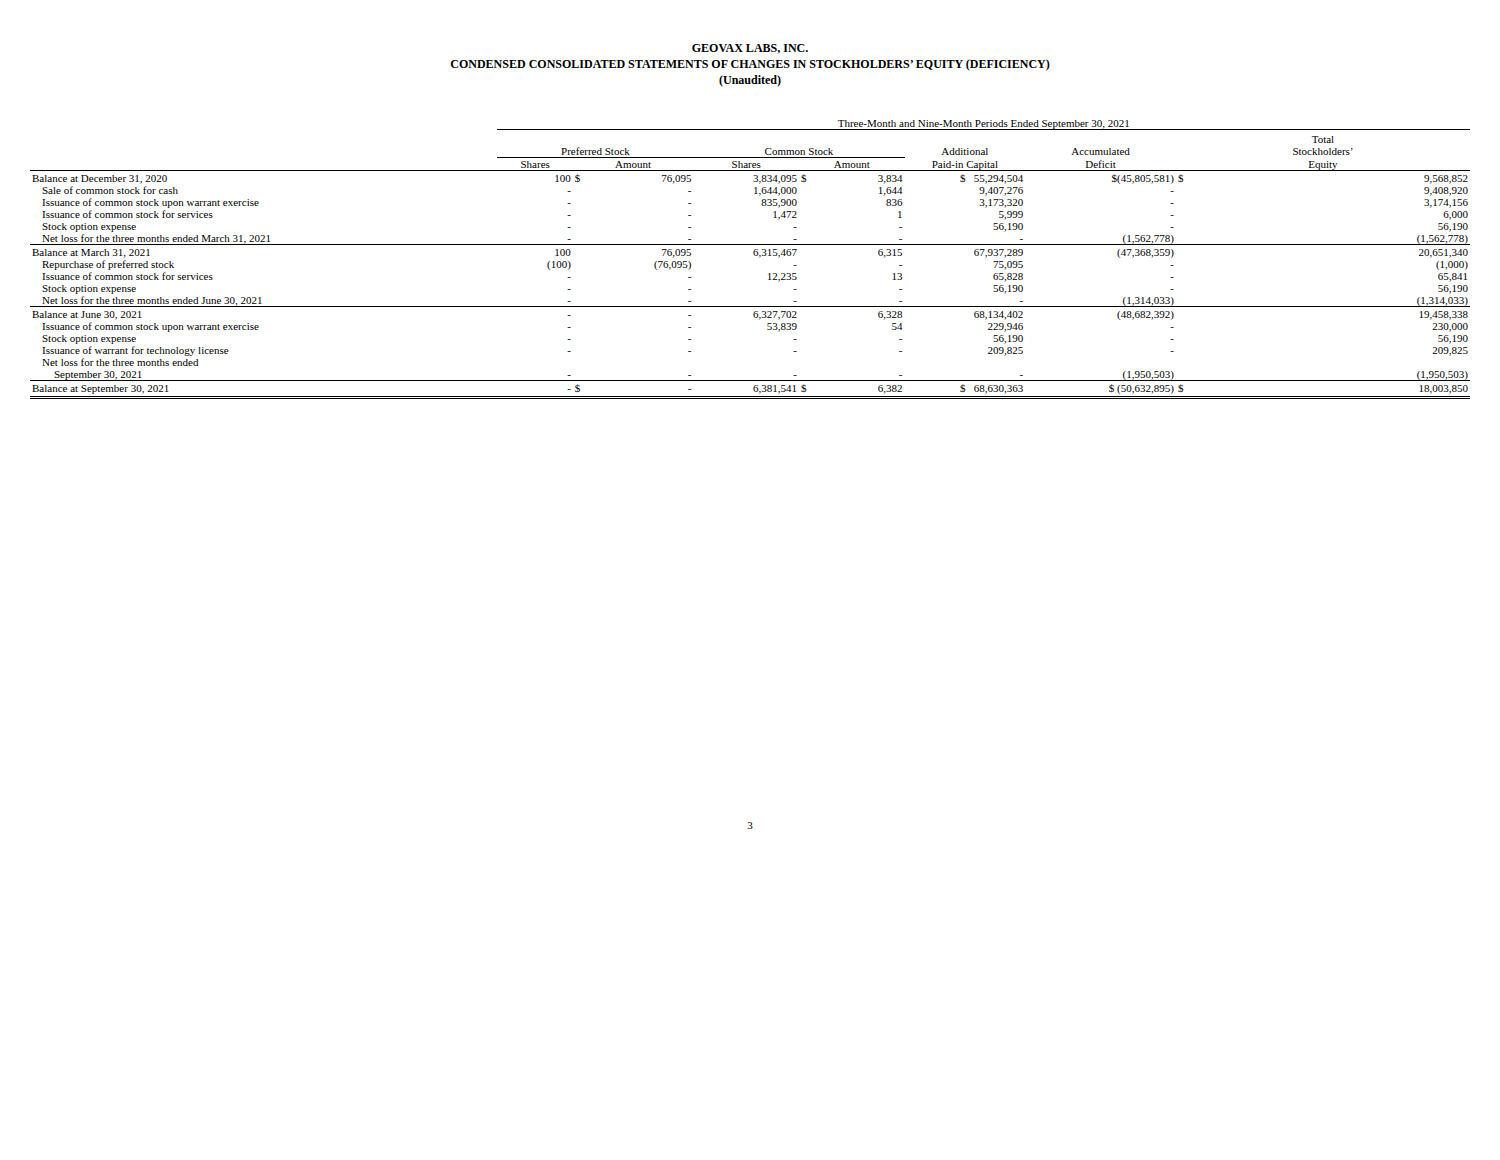GEOVAX LABS, INC.
CONDENSED CONSOLIDATED STATEMENTS OF CHANGES IN STOCKHOLDERS’ EQUITY (DEFICIENCY)
(Unaudited)
| | Three-Month and Nine-Month Periods Ended September 30, 2021 |
| | | | | | Total |
| | Preferred Stock | Common Stock | Additional | Accumulated | Stockholders’ |
| | Shares | Amount | Shares | Amount | Paid-in Capital | Deficit | Equity |
| Balance at December 31, 2020 | 100 | $ | 76,095 | 3,834,095 | $ | 3,834 | $ 55,294,504 | $(45,805,581) | $ | 9,568,852 |
| Sale of common stock for cash | - | | - | 1,644,000 | | 1,644 | 9,407,276 | - | | 9,408,920 |
| Issuance of common stock upon warrant exercise | - | | - | 835,900 | | 836 | 3,173,320 | - | | 3,174,156 |
| Issuance of common stock for services | - | | - | 1,472 | | 1 | 5,999 | - | | 6,000 |
| Stock option expense | - | | - | - | | - | 56,190 | - | | 56,190 |
| Net loss for the three months ended March 31, 2021 | - | | - | - | | - | - | (1,562,778) | | (1,562,778) |
| Balance at March 31, 2021 | 100 | | 76,095 | 6,315,467 | | 6,315 | 67,937,289 | (47,368,359) | | 20,651,340 |
| Repurchase of preferred stock | (100) | | (76,095) | - | | - | 75,095 | - | | (1,000) |
| Issuance of common stock for services | - | | - | 12,235 | | 13 | 65,828 | - | | 65,841 |
| Stock option expense | - | | - | - | | - | 56,190 | - | | 56,190 |
| Net loss for the three months ended June 30, 2021 | - | | - | - | | - | - | (1,314,033) | | (1,314,033) |
| Balance at June 30, 2021 | - | | - | 6,327,702 | | 6,328 | 68,134,402 | (48,682,392) | | 19,458,338 |
| Issuance of common stock upon warrant exercise | - | | - | 53,839 | | 54 | 229,946 | - | | 230,000 |
| Stock option expense | - | | - | - | | - | 56,190 | - | | 56,190 |
| Issuance of warrant for technology license | - | | - | - | | - | 209,825 | - | | 209,825 |
| Net loss for the three months ended | | | | | | | | | | |
| September 30, 2021 | - | | - | - | | - | - | (1,950,503) | | (1,950,503) |
| Balance at September 30, 2021 | - | $ | - | 6,381,541 | $ | 6,382 | $ 68,630,363 | $ (50,632,895) | $ | 18,003,850 |
3